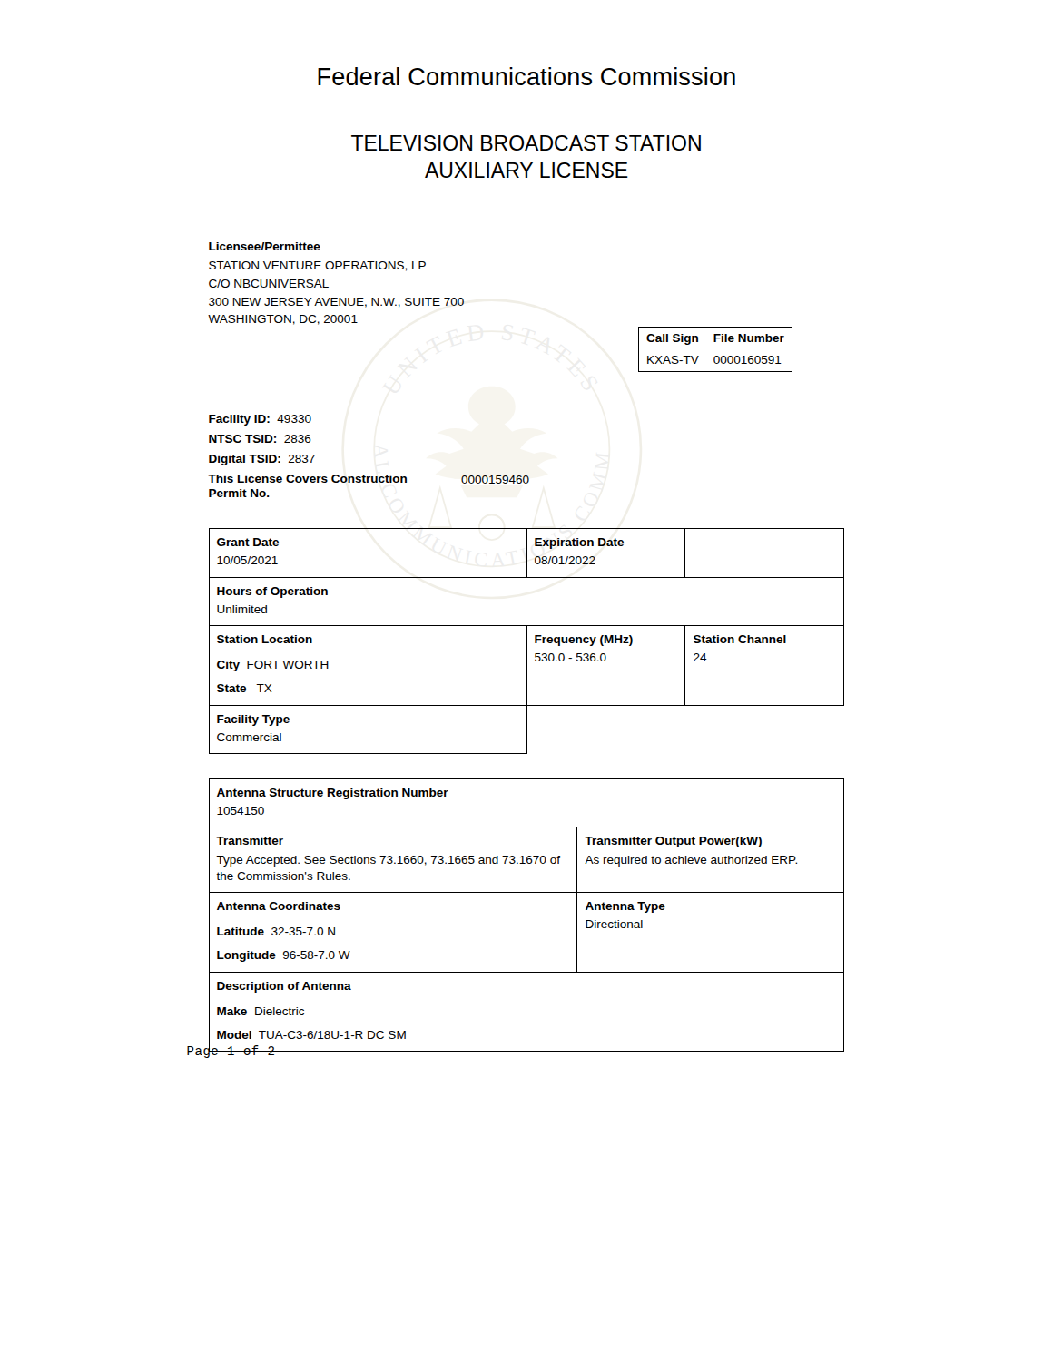UNITED STATES FEDERAL COMMUNICATIONS COMMISSION
Federal Communications Commission
TELEVISION BROADCAST STATION
AUXILIARY LICENSE
Licensee/Permittee
STATION VENTURE OPERATIONS, LP
C/O NBCUNIVERSAL
300 NEW JERSEY AVENUE, N.W., SUITE 700
WASHINGTON, DC, 20001
| Call Sign | File Number |
| --- | --- |
| KXAS-TV | 0000160591 |
Facility ID: 49330
NTSC TSID: 2836
Digital TSID: 2837
This License Covers Construction
Permit No. 0000159460
| Grant Date 10/05/2021 | Expiration Date 08/01/2022 | |
| Hours of Operation Unlimited |
| Station Location City FORT WORTH State TX | Frequency (MHz) 530.0 - 536.0 | Station Channel 24 |
| Facility Type Commercial | | |
| Antenna Structure Registration Number 1054150 |
| Transmitter Type Accepted. See Sections 73.1660, 73.1665 and 73.1670 of the Commission's Rules. | Transmitter Output Power(kW) As required to achieve authorized ERP. |
| Antenna Coordinates Latitude 32-35-7.0 N Longitude 96-58-7.0 W | Antenna Type Directional |
| Description of Antenna Make Dielectric Model TUA-C3-6/18U-1-R DC SM |
Page 1 of 2